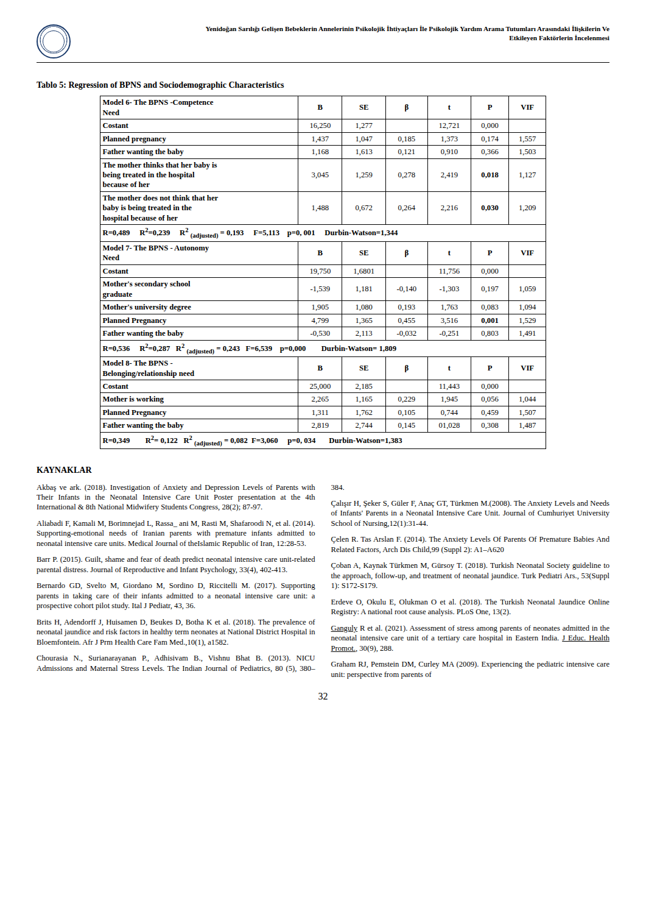Yenidoğan Sarılığı Gelişen Bebeklerin Annelerinin Psikolojik İhtiyaçları İle Psikolojik Yardım Arama Tutumları Arasındaki İlişkilerin Ve
Etkileyen Faktörlerin İncelenmesi
Tablo 5: Regression of BPNS and Sociodemographic Characteristics
| Model 6- The BPNS -Competence Need | B | SE | β | t | P | VIF |
| --- | --- | --- | --- | --- | --- | --- |
| Costant | 16,250 | 1,277 | | 12,721 | 0,000 | |
| Planned pregnancy | 1,437 | 1,047 | 0,185 | 1,373 | 0,174 | 1,557 |
| Father wanting the baby | 1,168 | 1,613 | 0,121 | 0,910 | 0,366 | 1,503 |
| The mother thinks that her baby is being treated in the hospital because of her | 3,045 | 1,259 | 0,278 | 2,419 | 0,018 | 1,127 |
| The mother does not think that her baby is being treated in the hospital because of her | 1,488 | 0,672 | 0,264 | 2,216 | 0,030 | 1,209 |
| R=0,489 R 2 =0,239 R 2 (adjusted) = 0,193 F=5,113 p=0, 001 Durbin-Watson=1,344 |
| Model 7- The BPNS - Autonomy Need | B | SE | β | t | P | VIF |
| Costant | 19,750 | 1,6801 | | 11,756 | 0,000 | |
| Mother's secondary school graduate | -1,539 | 1,181 | -0,140 | -1,303 | 0,197 | 1,059 |
| Mother's university degree | 1,905 | 1,080 | 0,193 | 1,763 | 0,083 | 1,094 |
| Planned Pregnancy | 4,799 | 1,365 | 0,455 | 3,516 | 0,001 | 1,529 |
| Father wanting the baby | -0,530 | 2,113 | -0,032 | -0,251 | 0,803 | 1,491 |
| R=0,536 R 2 =0,287 R 2 (adjusted) = 0,243 F=6,539 p=0,000 Durbin-Watson= 1,809 |
| Model 8- The BPNS - Belonging/relationship need | B | SE | β | t | P | VIF |
| Costant | 25,000 | 2,185 | | 11,443 | 0,000 | |
| Mother is working | 2,265 | 1,165 | 0,229 | 1,945 | 0,056 | 1,044 |
| Planned Pregnancy | 1,311 | 1,762 | 0,105 | 0,744 | 0,459 | 1,507 |
| Father wanting the baby | 2,819 | 2,744 | 0,145 | 01,028 | 0,308 | 1,487 |
| R=0,349 R 2 = 0,122 R 2 (adjusted) = 0,082 F=3,060 p=0, 034 Durbin-Watson=1,383 |
KAYNAKLAR
Akbaş ve ark. (2018). Investigation of Anxiety and Depression Levels of Parents with Their Infants in the Neonatal Intensive Care Unit Poster presentation at the 4th International & 8th National Midwifery Students Congress, 28(2); 87-97.
Aliabadi F, Kamali M, Borimnejad L, Rassa_ ani M, Rasti M, Shafaroodi N, et al. (2014). Supporting-emotional needs of Iranian parents with premature infants admitted to neonatal intensive care units. Medical Journal of theIslamic Republic of Iran, 12:28-53.
Barr P. (2015). Guilt, shame and fear of death predict neonatal intensive care unit-related parental distress. Journal of Reproductive and Infant Psychology, 33(4), 402-413.
Bernardo GD, Svelto M, Giordano M, Sordino D, Riccitelli M. (2017). Supporting parents in taking care of their infants admitted to a neonatal intensive care unit: a prospective cohort pilot study. Ital J Pediatr, 43, 36.
Brits H, Adendorff J, Huisamen D, Beukes D, Botha K et al. (2018). The prevalence of neonatal jaundice and risk factors in healthy term neonates at National District Hospital in Bloemfontein. Afr J Prm Health Care Fam Med.,10(1), a1582.
Chourasia N., Surianarayanan P., Adhisivam B., Vishnu Bhat B. (2013). NICU Admissions and Maternal Stress Levels. The Indian Journal of Pediatrics, 80 (5), 380–384.
Çalışır H, Şeker S, Güler F, Anaç GT, Türkmen M.(2008). The Anxiety Levels and Needs of Infants' Parents in a Neonatal Intensive Care Unit. Journal of Cumhuriyet University School of Nursing,12(1):31-44.
Çelen R. Tas Arslan F. (2014). The Anxiety Levels Of Parents Of Premature Babies And Related Factors, Arch Dis Child,99 (Suppl 2): A1–A620
Çoban A, Kaynak Türkmen M, Gürsoy T. (2018). Turkish Neonatal Society guideline to the approach, follow-up, and treatment of neonatal jaundice. Turk Pediatri Ars., 53(Suppl 1): S172-S179.
Erdeve O, Okulu E, Olukman O et al. (2018). The Turkish Neonatal Jaundice Online Registry: A national root cause analysis. PLoS One, 13(2).
Ganguly R et al. (2021). Assessment of stress among parents of neonates admitted in the neonatal intensive care unit of a tertiary care hospital in Eastern India. J Educ. Health Promot., 30(9), 288.
Graham RJ, Pemstein DM, Curley MA (2009). Experiencing the pediatric intensive care unit: perspective from parents of
32